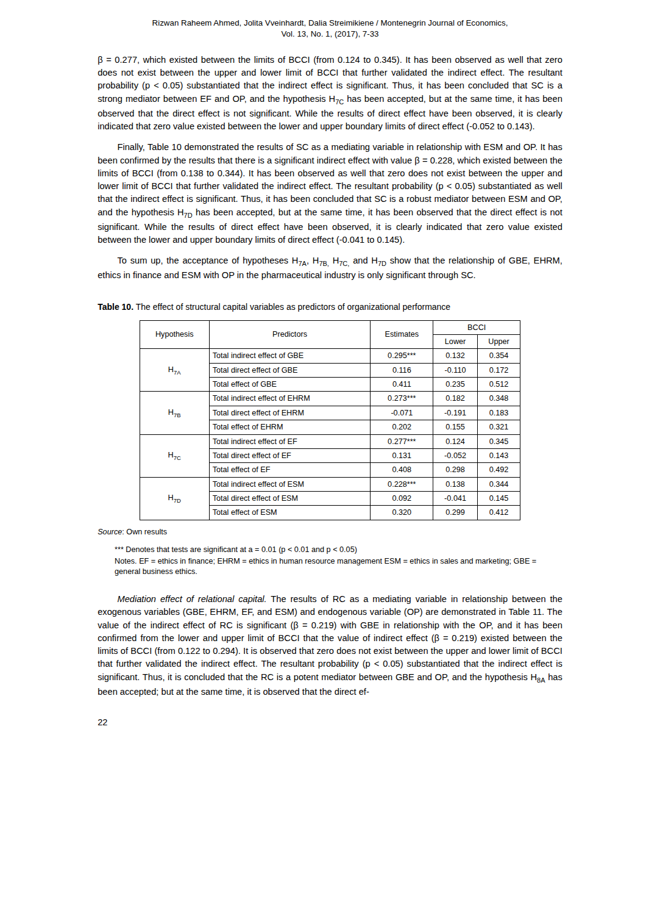Rizwan Raheem Ahmed, Jolita Vveinhardt, Dalia Streimikiene / Montenegrin Journal of Economics,
Vol. 13, No. 1, (2017), 7-33
β = 0.277, which existed between the limits of BCCI (from 0.124 to 0.345). It has been observed as well that zero does not exist between the upper and lower limit of BCCI that further validated the indirect effect. The resultant probability (p < 0.05) substantiated that the indirect effect is significant. Thus, it has been concluded that SC is a strong mediator between EF and OP, and the hypothesis H7C has been accepted, but at the same time, it has been observed that the direct effect is not significant. While the results of direct effect have been observed, it is clearly indicated that zero value existed between the lower and upper boundary limits of direct effect (-0.052 to 0.143).
Finally, Table 10 demonstrated the results of SC as a mediating variable in relationship with ESM and OP. It has been confirmed by the results that there is a significant indirect effect with value β = 0.228, which existed between the limits of BCCI (from 0.138 to 0.344). It has been observed as well that zero does not exist between the upper and lower limit of BCCI that further validated the indirect effect. The resultant probability (p < 0.05) substantiated as well that the indirect effect is significant. Thus, it has been concluded that SC is a robust mediator between ESM and OP, and the hypothesis H7D has been accepted, but at the same time, it has been observed that the direct effect is not significant. While the results of direct effect have been observed, it is clearly indicated that zero value existed between the lower and upper boundary limits of direct effect (-0.041 to 0.145).
To sum up, the acceptance of hypotheses H7A, H7B, H7C, and H7D show that the relationship of GBE, EHRM, ethics in finance and ESM with OP in the pharmaceutical industry is only significant through SC.
Table 10. The effect of structural capital variables as predictors of organizational performance
| Hypothesis | Predictors | Estimates | BCCI |
| --- | --- | --- | --- |
| Lower | Upper |
| H 7A | Total indirect effect of GBE | 0.295*** | 0.132 | 0.354 |
| Total direct effect of GBE | 0.116 | -0.110 | 0.172 |
| Total effect of GBE | 0.411 | 0.235 | 0.512 |
| H 7B | Total indirect effect of EHRM | 0.273*** | 0.182 | 0.348 |
| Total direct effect of EHRM | -0.071 | -0.191 | 0.183 |
| Total effect of EHRM | 0.202 | 0.155 | 0.321 |
| H 7C | Total indirect effect of EF | 0.277*** | 0.124 | 0.345 |
| Total direct effect of EF | 0.131 | -0.052 | 0.143 |
| Total effect of EF | 0.408 | 0.298 | 0.492 |
| H 7D | Total indirect effect of ESM | 0.228*** | 0.138 | 0.344 |
| Total direct effect of ESM | 0.092 | -0.041 | 0.145 |
| Total effect of ESM | 0.320 | 0.299 | 0.412 |
Source: Own results
*** Denotes that tests are significant at a = 0.01 (p < 0.01 and p < 0.05)
Notes. EF = ethics in finance; EHRM = ethics in human resource management ESM = ethics in sales and marketing; GBE = general business ethics.
Mediation effect of relational capital. The results of RC as a mediating variable in relationship between the exogenous variables (GBE, EHRM, EF, and ESM) and endogenous variable (OP) are demonstrated in Table 11. The value of the indirect effect of RC is significant (β = 0.219) with GBE in relationship with the OP, and it has been confirmed from the lower and upper limit of BCCI that the value of indirect effect (β = 0.219) existed between the limits of BCCI (from 0.122 to 0.294). It is observed that zero does not exist between the upper and lower limit of BCCI that further validated the indirect effect. The resultant probability (p < 0.05) substantiated that the indirect effect is significant. Thus, it is concluded that the RC is a potent mediator between GBE and OP, and the hypothesis H8A has been accepted; but at the same time, it is observed that the direct ef-
22